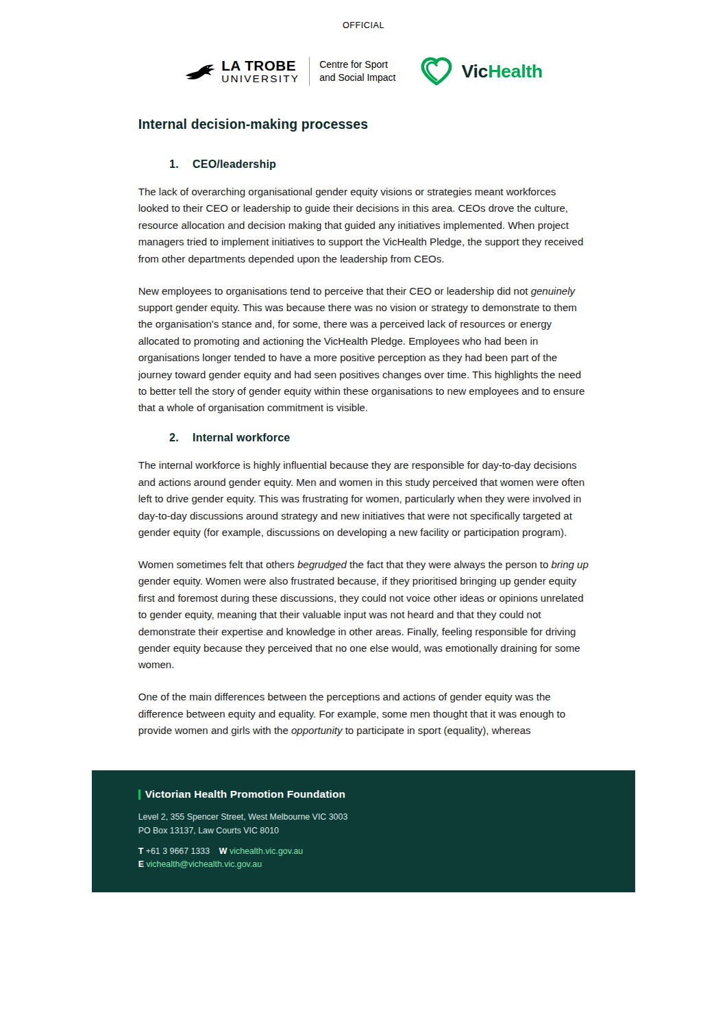OFFICIAL
LA TROBE UNIVERSITY
Centre for Sport
and Social Impact
Vic Health
Internal decision-making processes
1. CEO/leadership
The lack of overarching organisational gender equity visions or strategies meant workforces looked to their CEO or leadership to guide their decisions in this area. CEOs drove the culture, resource allocation and decision making that guided any initiatives implemented. When project managers tried to implement initiatives to support the VicHealth Pledge, the support they received from other departments depended upon the leadership from CEOs.
New employees to organisations tend to perceive that their CEO or leadership did not genuinely support gender equity. This was because there was no vision or strategy to demonstrate to them the organisation's stance and, for some, there was a perceived lack of resources or energy allocated to promoting and actioning the VicHealth Pledge. Employees who had been in organisations longer tended to have a more positive perception as they had been part of the journey toward gender equity and had seen positives changes over time. This highlights the need to better tell the story of gender equity within these organisations to new employees and to ensure that a whole of organisation commitment is visible.
2. Internal workforce
The internal workforce is highly influential because they are responsible for day-to-day decisions and actions around gender equity. Men and women in this study perceived that women were often left to drive gender equity. This was frustrating for women, particularly when they were involved in day-to-day discussions around strategy and new initiatives that were not specifically targeted at gender equity (for example, discussions on developing a new facility or participation program).
Women sometimes felt that others begrudged the fact that they were always the person to bring up gender equity. Women were also frustrated because, if they prioritised bringing up gender equity first and foremost during these discussions, they could not voice other ideas or opinions unrelated to gender equity, meaning that their valuable input was not heard and that they could not demonstrate their expertise and knowledge in other areas. Finally, feeling responsible for driving gender equity because they perceived that no one else would, was emotionally draining for some women.
One of the main differences between the perceptions and actions of gender equity was the difference between equity and equality. For example, some men thought that it was enough to provide women and girls with the opportunity to participate in sport (equality), whereas
Victorian Health Promotion Foundation
Level 2, 355 Spencer Street, West Melbourne VIC 3003
PO Box 13137, Law Courts VIC 8010
T +61 3 9667 1333 W vichealth.vic.gov.au
E vichealth@vichealth.vic.gov.au